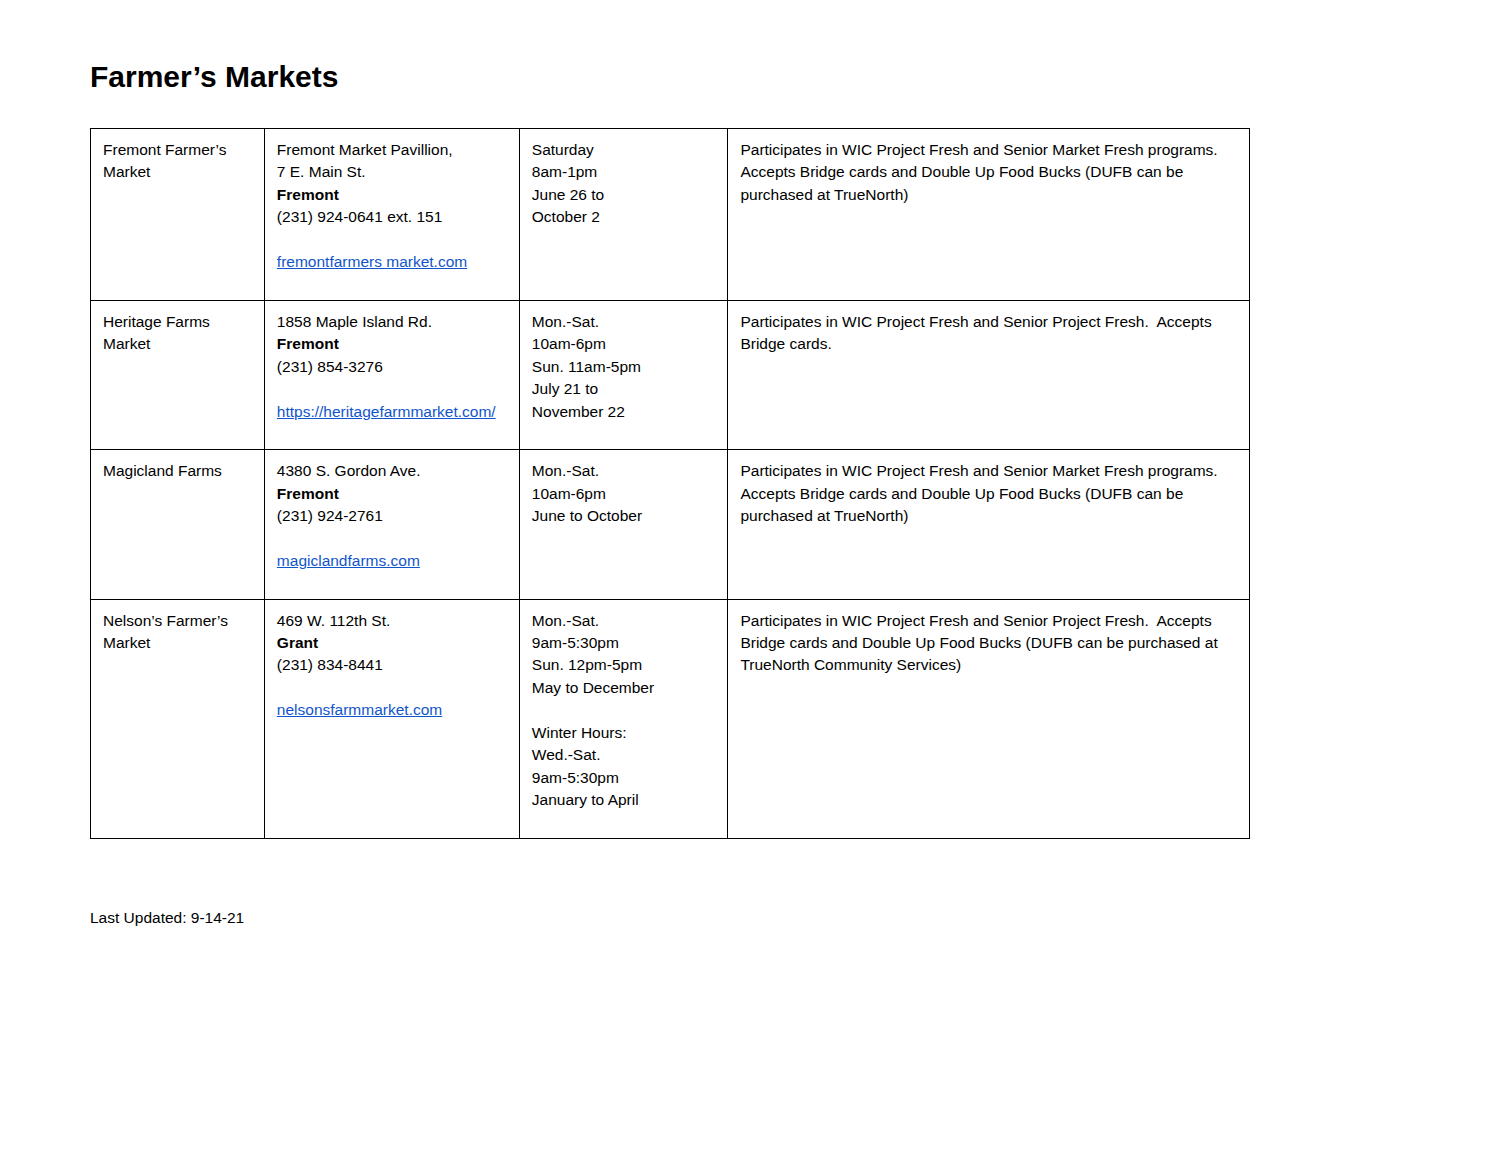Farmer’s Markets
| Fremont Farmer’s Market | Fremont Market Pavillion, 7 E. Main St. Fremont (231) 924-0641 ext. 151 fremontfarmers market.com | Saturday 8am-1pm June 26 to October 2 | Participates in WIC Project Fresh and Senior Market Fresh programs. Accepts Bridge cards and Double Up Food Bucks (DUFB can be purchased at TrueNorth) |
| Heritage Farms Market | 1858 Maple Island Rd. Fremont (231) 854-3276 https://heritagefarmmarket.com/ | Mon.-Sat. 10am-6pm Sun. 11am-5pm July 21 to November 22 | Participates in WIC Project Fresh and Senior Project Fresh. Accepts Bridge cards. |
| Magicland Farms | 4380 S. Gordon Ave. Fremont (231) 924-2761 magiclandfarms.com | Mon.-Sat. 10am-6pm June to October | Participates in WIC Project Fresh and Senior Market Fresh programs. Accepts Bridge cards and Double Up Food Bucks (DUFB can be purchased at TrueNorth) |
| Nelson’s Farmer’s Market | 469 W. 112th St. Grant (231) 834-8441 nelsonsfarmmarket.com | Mon.-Sat. 9am-5:30pm Sun. 12pm-5pm May to December Winter Hours: Wed.-Sat. 9am-5:30pm January to April | Participates in WIC Project Fresh and Senior Project Fresh. Accepts Bridge cards and Double Up Food Bucks (DUFB can be purchased at TrueNorth Community Services) |
Last Updated: 9-14-21